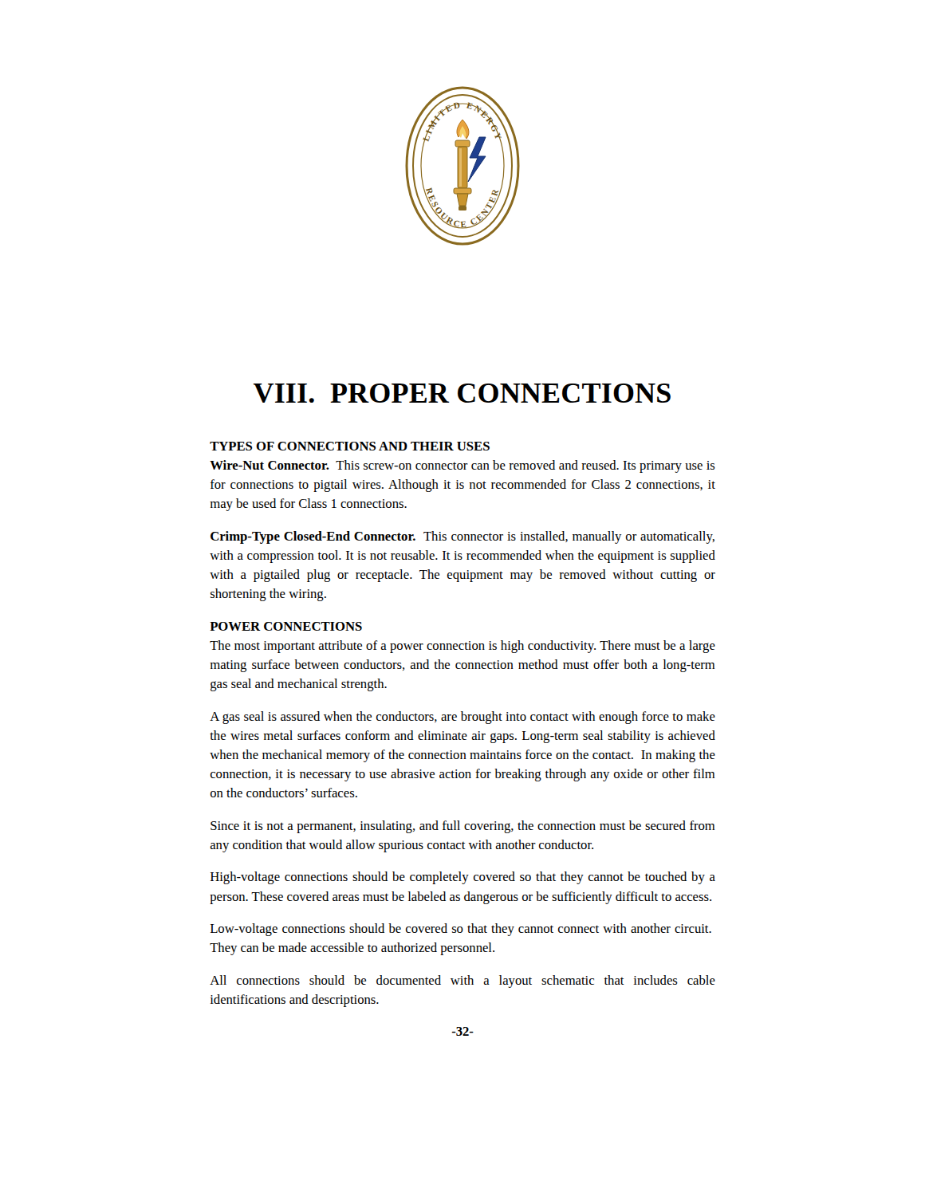LIMITED ENERGY RESOURCE CENTER
VIII. PROPER CONNECTIONS
Types of Connections and Their Uses
Wire-Nut Connector. This screw-on connector can be removed and reused. Its primary use is for connections to pigtail wires. Although it is not recommended for Class 2 connections, it may be used for Class 1 connections.
Crimp-Type Closed-End Connector. This connector is installed, manually or automatically, with a compression tool. It is not reusable. It is recommended when the equipment is supplied with a pigtailed plug or receptacle. The equipment may be removed without cutting or shortening the wiring.
Power Connections
The most important attribute of a power connection is high conductivity. There must be a large mating surface between conductors, and the connection method must offer both a long-term gas seal and mechanical strength.
A gas seal is assured when the conductors, are brought into contact with enough force to make the wires metal surfaces conform and eliminate air gaps. Long-term seal stability is achieved when the mechanical memory of the connection maintains force on the contact. In making the connection, it is necessary to use abrasive action for breaking through any oxide or other film on the conductors’ surfaces.
Since it is not a permanent, insulating, and full covering, the connection must be secured from any condition that would allow spurious contact with another conductor.
High-voltage connections should be completely covered so that they cannot be touched by a person. These covered areas must be labeled as dangerous or be sufficiently difficult to access.
Low-voltage connections should be covered so that they cannot connect with another circuit. They can be made accessible to authorized personnel.
All connections should be documented with a layout schematic that includes cable identifications and descriptions.
-32-